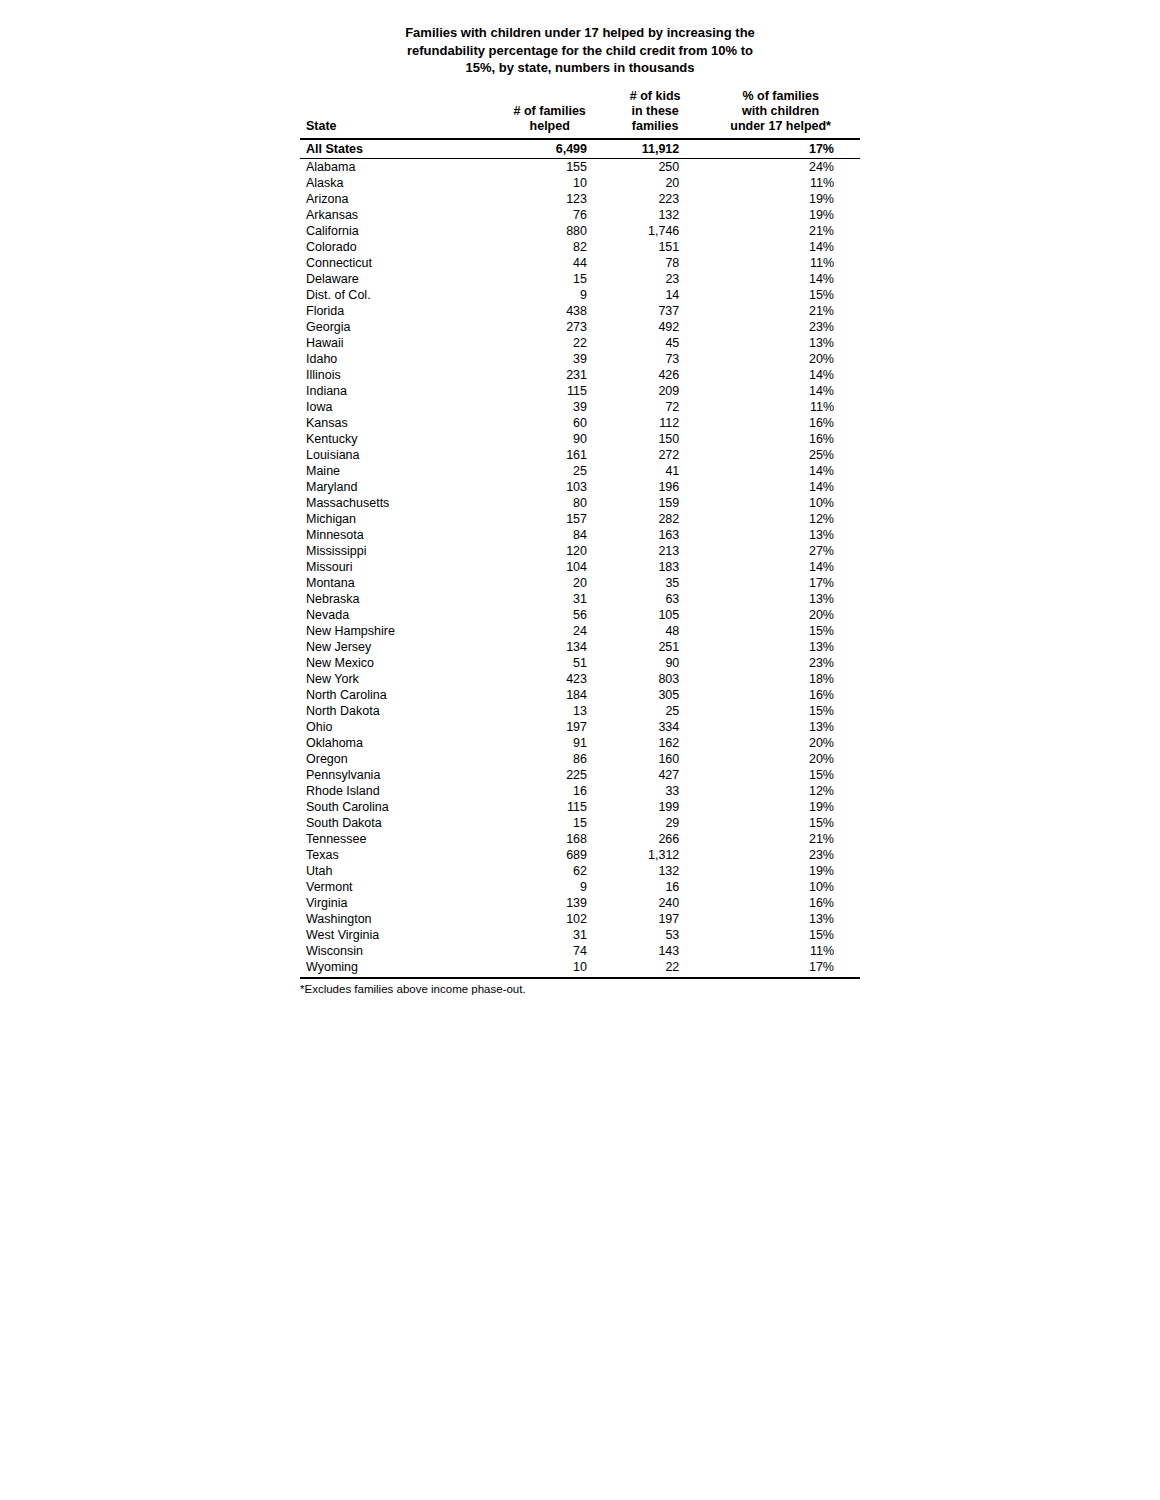Families with children under 17 helped by increasing the
refundability percentage for the child credit from 10% to
15%, by state, numbers in thousands
| State | # of families helped | # of kids in these families | % of families with children under 17 helped* |
| --- | --- | --- | --- |
| All States | 6,499 | 11,912 | 17% |
| Alabama | 155 | 250 | 24% |
| Alaska | 10 | 20 | 11% |
| Arizona | 123 | 223 | 19% |
| Arkansas | 76 | 132 | 19% |
| California | 880 | 1,746 | 21% |
| Colorado | 82 | 151 | 14% |
| Connecticut | 44 | 78 | 11% |
| Delaware | 15 | 23 | 14% |
| Dist. of Col. | 9 | 14 | 15% |
| Florida | 438 | 737 | 21% |
| Georgia | 273 | 492 | 23% |
| Hawaii | 22 | 45 | 13% |
| Idaho | 39 | 73 | 20% |
| Illinois | 231 | 426 | 14% |
| Indiana | 115 | 209 | 14% |
| Iowa | 39 | 72 | 11% |
| Kansas | 60 | 112 | 16% |
| Kentucky | 90 | 150 | 16% |
| Louisiana | 161 | 272 | 25% |
| Maine | 25 | 41 | 14% |
| Maryland | 103 | 196 | 14% |
| Massachusetts | 80 | 159 | 10% |
| Michigan | 157 | 282 | 12% |
| Minnesota | 84 | 163 | 13% |
| Mississippi | 120 | 213 | 27% |
| Missouri | 104 | 183 | 14% |
| Montana | 20 | 35 | 17% |
| Nebraska | 31 | 63 | 13% |
| Nevada | 56 | 105 | 20% |
| New Hampshire | 24 | 48 | 15% |
| New Jersey | 134 | 251 | 13% |
| New Mexico | 51 | 90 | 23% |
| New York | 423 | 803 | 18% |
| North Carolina | 184 | 305 | 16% |
| North Dakota | 13 | 25 | 15% |
| Ohio | 197 | 334 | 13% |
| Oklahoma | 91 | 162 | 20% |
| Oregon | 86 | 160 | 20% |
| Pennsylvania | 225 | 427 | 15% |
| Rhode Island | 16 | 33 | 12% |
| South Carolina | 115 | 199 | 19% |
| South Dakota | 15 | 29 | 15% |
| Tennessee | 168 | 266 | 21% |
| Texas | 689 | 1,312 | 23% |
| Utah | 62 | 132 | 19% |
| Vermont | 9 | 16 | 10% |
| Virginia | 139 | 240 | 16% |
| Washington | 102 | 197 | 13% |
| West Virginia | 31 | 53 | 15% |
| Wisconsin | 74 | 143 | 11% |
| Wyoming | 10 | 22 | 17% |
*Excludes families above income phase-out.